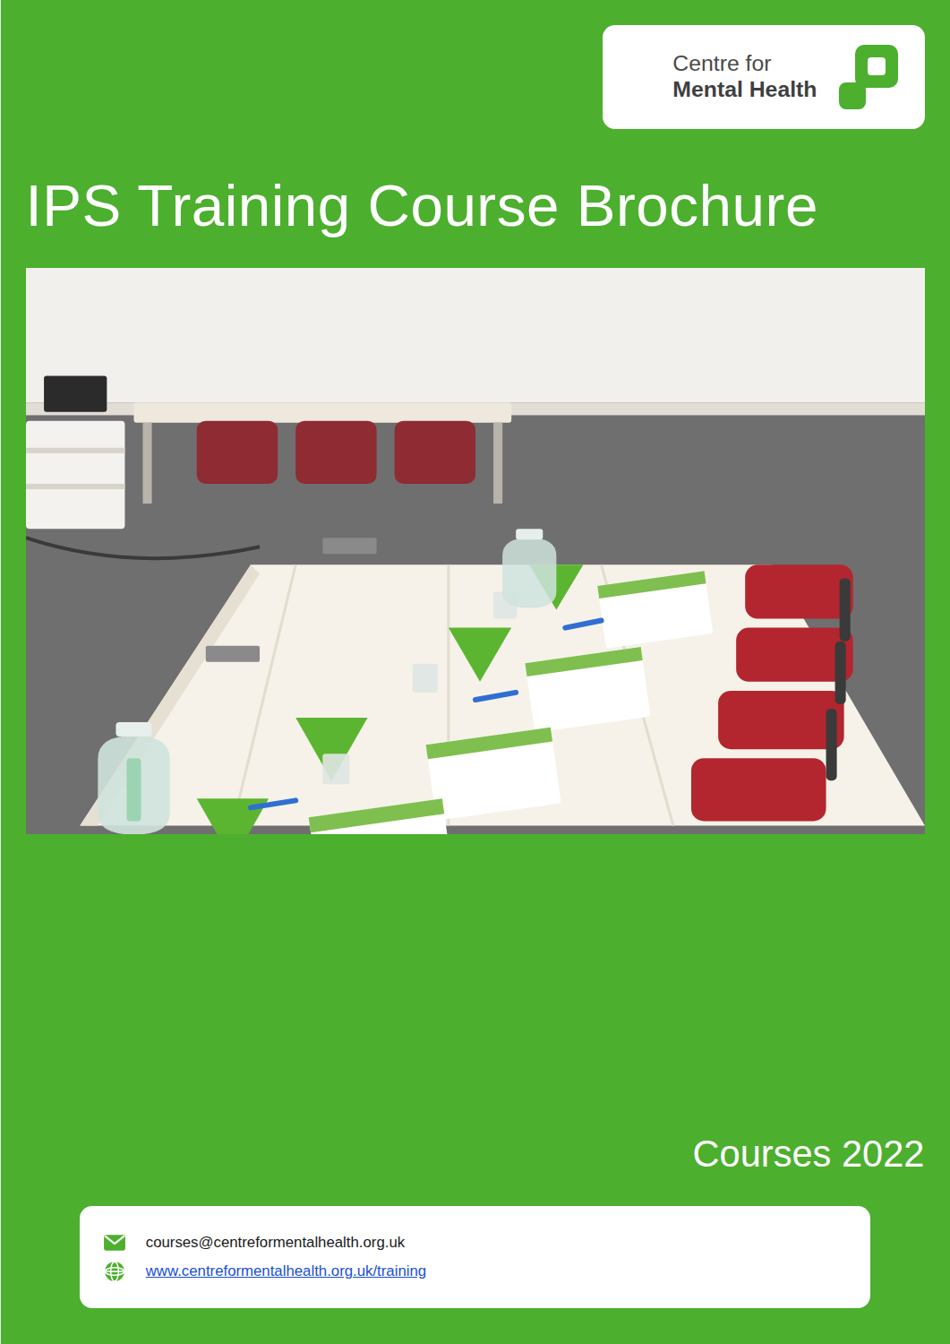Centre for Mental Health
IPS Training Course Brochure
Courses 2022
courses@centreformentalhealth.org.uk
www.centreformentalhealth.org.uk/training